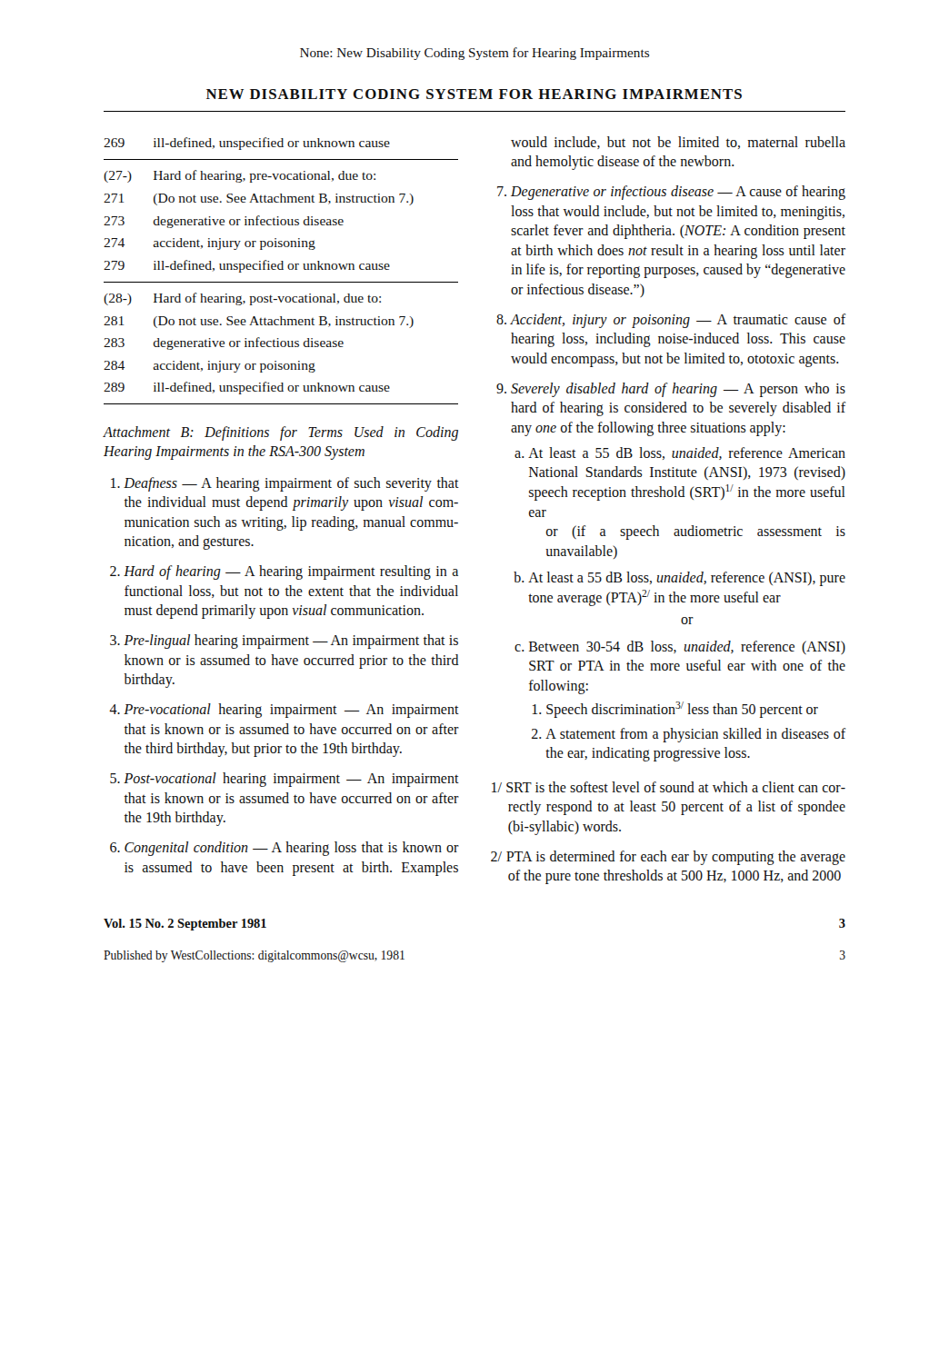None: New Disability Coding System for Hearing Impairments
New Disability Coding System for Hearing Impairments
| 269 | ill-defined, unspecified or unknown cause |
| (27-) | Hard of hearing, pre-vocational, due to: |
| 271 | (Do not use. See Attachment B, instruction 7.) |
| 273 | degenerative or infectious disease |
| 274 | accident, injury or poisoning |
| 279 | ill-defined, unspecified or unknown cause |
| (28-) | Hard of hearing, post-vocational, due to: |
| 281 | (Do not use. See Attachment B, instruction 7.) |
| 283 | degenerative or infectious disease |
| 284 | accident, injury or poisoning |
| 289 | ill-defined, unspecified or unknown cause |
Attachment B: Definitions for Terms Used in Coding Hearing Impairments in the RSA-300 System
Deafness — A hearing impairment of such severity that the individual must depend primarily upon visual communication such as writing, lip reading, manual communication, and gestures.
Hard of hearing — A hearing impairment resulting in a functional loss, but not to the extent that the individual must depend primarily upon visual communication.
Pre-lingual hearing impairment — An impairment that is known or is assumed to have occurred prior to the third birthday.
Pre-vocational hearing impairment — An impairment that is known or is assumed to have occurred on or after the third birthday, but prior to the 19th birthday.
Post-vocational hearing impairment — An impairment that is known or is assumed to have occurred on or after the 19th birthday.
Congenital condition — A hearing loss that is known or is assumed to have been present at birth. Examples would include, but not be limited to, maternal rubella and hemolytic disease of the newborn.
Degenerative or infectious disease — A cause of hearing loss that would include, but not be limited to, meningitis, scarlet fever and diphtheria. (NOTE: A condition present at birth which does not result in a hearing loss until later in life is, for reporting purposes, caused by “degenerative or infectious disease.”)
Accident, injury or poisoning — A traumatic cause of hearing loss, including noise-induced loss. This cause would encompass, but not be limited to, ototoxic agents.
Severely disabled hard of hearing — A person who is hard of hearing is considered to be severely disabled if any one of the following three situations apply:
At least a 55 dB loss, unaided, reference American National Standards Institute (ANSI), 1973 (revised) speech reception threshold (SRT)1/ in the more useful ear
or (if a speech audiometric assessment is unavailable)
At least a 55 dB loss, unaided, reference (ANSI), pure tone average (PTA)2/ in the more useful ear
or
Between 30-54 dB loss, unaided, reference (ANSI) SRT or PTA in the more useful ear with one of the following:
Speech discrimination3/ less than 50 percent or
A statement from a physician skilled in diseases of the ear, indicating progressive loss.
1/ SRT is the softest level of sound at which a client can correctly respond to at least 50 percent of a list of spondee (bi-syllabic) words.
2/ PTA is determined for each ear by computing the average of the pure tone thresholds at 500 Hz, 1000 Hz, and 2000
Vol. 15 No. 2 September 1981 3
Published by WestCollections: digitalcommons@wcsu, 1981 3